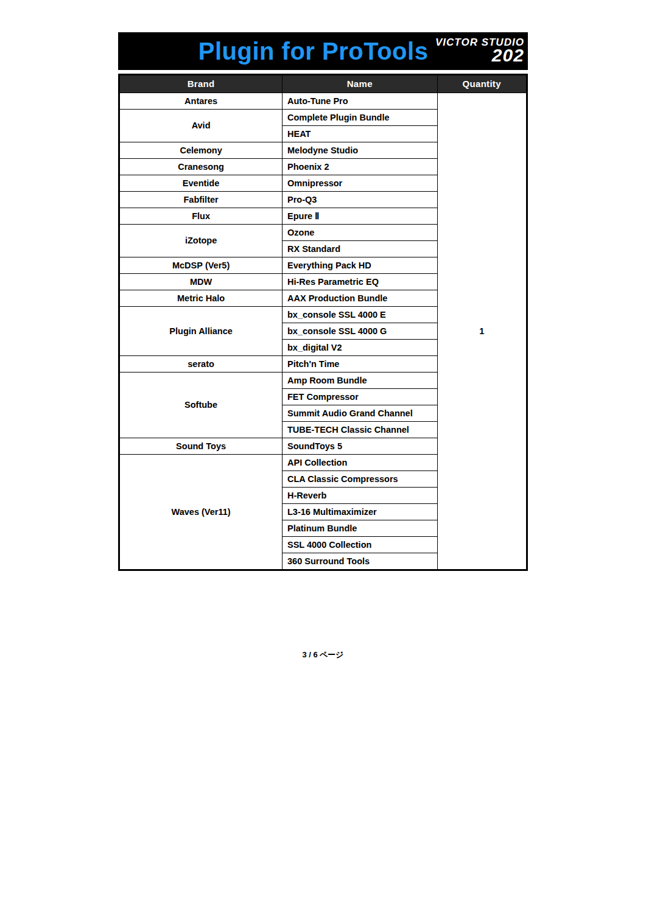Plugin for ProTools
VICTOR STUDIO 202
| Brand | Name | Quantity |
| --- | --- | --- |
| Antares | Auto-Tune Pro | 1 |
| Avid | Complete Plugin Bundle |
| HEAT |
| Celemony | Melodyne Studio |
| Cranesong | Phoenix 2 |
| Eventide | Omnipressor |
| Fabfilter | Pro-Q3 |
| Flux | Epure Ⅱ |
| iZotope | Ozone |
| RX Standard |
| McDSP (Ver5) | Everything Pack HD |
| MDW | Hi-Res Parametric EQ |
| Metric Halo | AAX Production Bundle |
| Plugin Alliance | bx_console SSL 4000 E |
| bx_console SSL 4000 G |
| bx_digital V2 |
| serato | Pitch'n Time |
| Softube | Amp Room Bundle |
| FET Compressor |
| Summit Audio Grand Channel |
| TUBE-TECH Classic Channel |
| Sound Toys | SoundToys 5 |
| Waves (Ver11) | API Collection |
| CLA Classic Compressors |
| H-Reverb |
| L3-16 Multimaximizer |
| Platinum Bundle |
| SSL 4000 Collection |
| 360 Surround Tools |
3 / 6 ページ